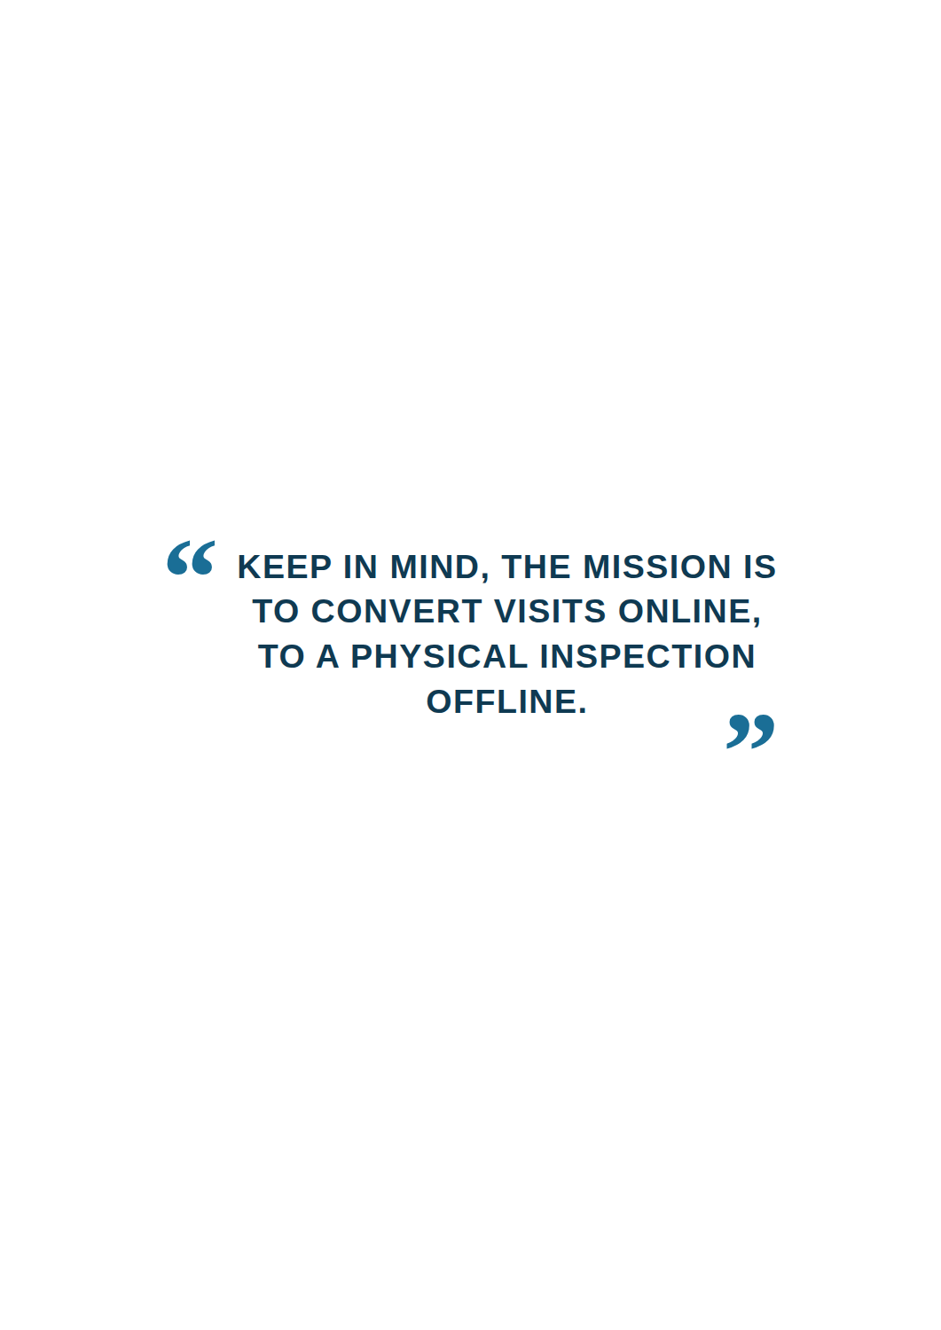“
Keep in mind, the mission is to convert visits online, to a physical inspection offline.
”